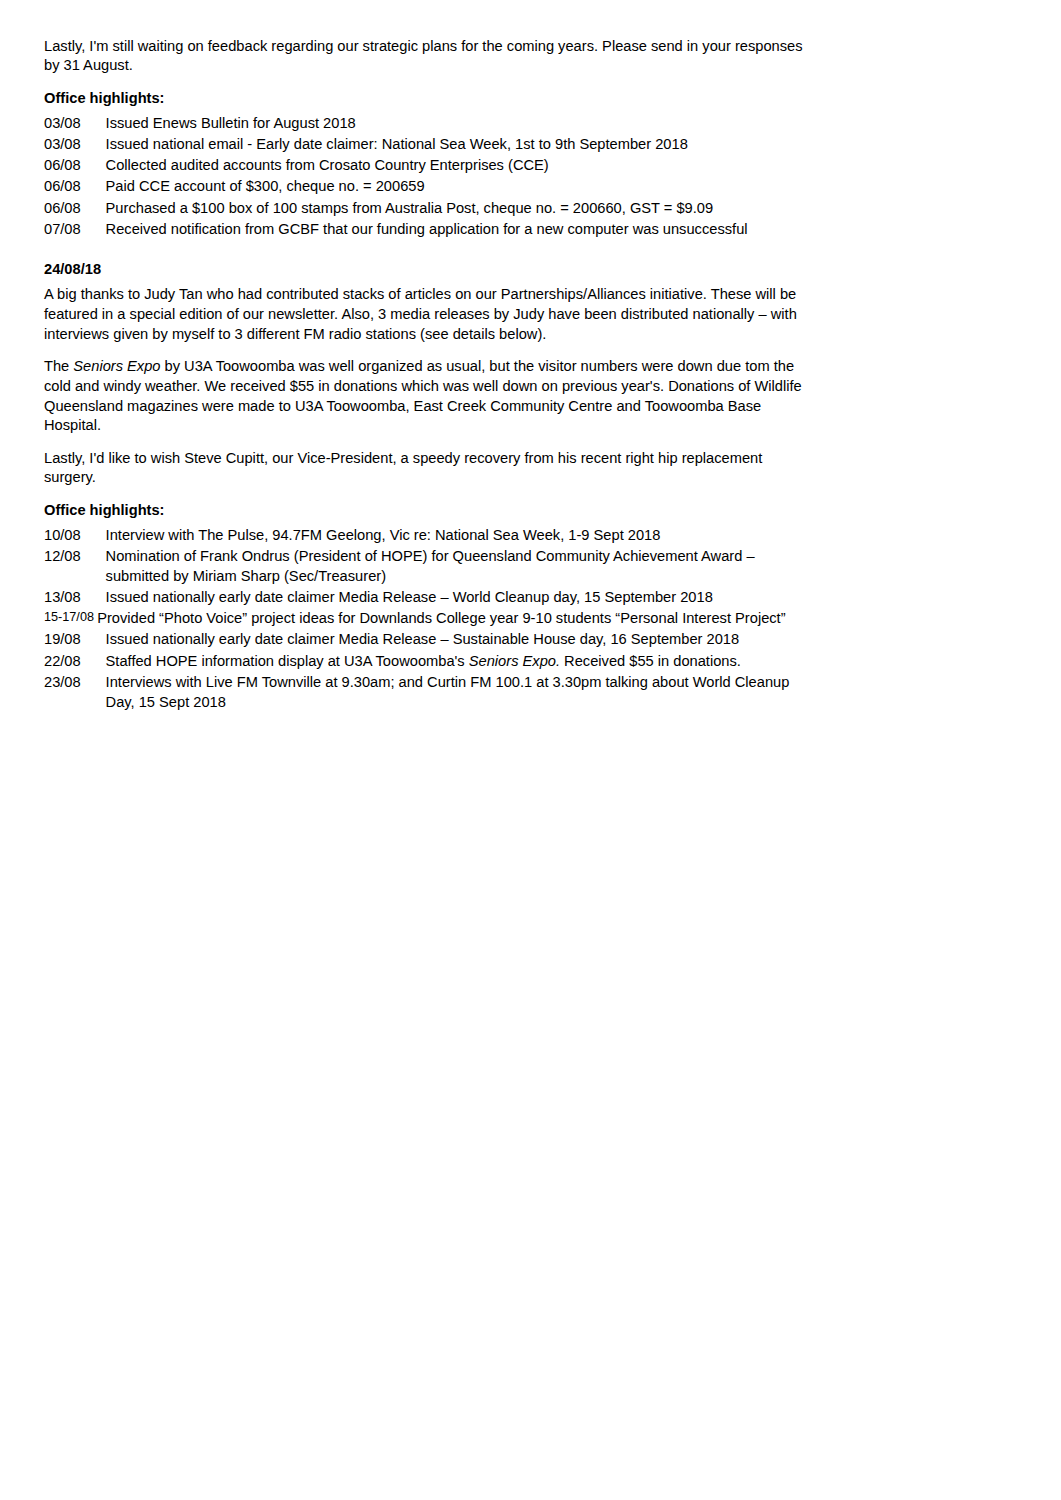Lastly, I'm still waiting on feedback regarding our strategic plans for the coming years. Please send in your responses by 31 August.
Office highlights:
03/08 Issued Enews Bulletin for August 2018
03/08 Issued national email - Early date claimer: National Sea Week, 1st to 9th September 2018
06/08 Collected audited accounts from Crosato Country Enterprises (CCE)
06/08 Paid CCE account of $300, cheque no. = 200659
06/08 Purchased a $100 box of 100 stamps from Australia Post, cheque no. = 200660, GST = $9.09
07/08 Received notification from GCBF that our funding application for a new computer was unsuccessful
24/08/18
A big thanks to Judy Tan who had contributed stacks of articles on our Partnerships/Alliances initiative. These will be featured in a special edition of our newsletter. Also, 3 media releases by Judy have been distributed nationally – with interviews given by myself to 3 different FM radio stations (see details below).
The Seniors Expo by U3A Toowoomba was well organized as usual, but the visitor numbers were down due tom the cold and windy weather. We received $55 in donations which was well down on previous year's. Donations of Wildlife Queensland magazines were made to U3A Toowoomba, East Creek Community Centre and Toowoomba Base Hospital.
Lastly, I'd like to wish Steve Cupitt, our Vice-President, a speedy recovery from his recent right hip replacement surgery.
Office highlights:
10/08 Interview with The Pulse, 94.7FM Geelong, Vic re: National Sea Week, 1-9 Sept 2018
12/08 Nomination of Frank Ondrus (President of HOPE) for Queensland Community Achievement Award – submitted by Miriam Sharp (Sec/Treasurer)
13/08 Issued nationally early date claimer Media Release – World Cleanup day, 15 September 2018
15-17/08 Provided “Photo Voice” project ideas for Downlands College year 9-10 students “Personal Interest Project”
19/08 Issued nationally early date claimer Media Release – Sustainable House day, 16 September 2018
22/08 Staffed HOPE information display at U3A Toowoomba's Seniors Expo. Received $55 in donations.
23/08 Interviews with Live FM Townville at 9.30am; and Curtin FM 100.1 at 3.30pm talking about World Cleanup Day, 15 Sept 2018